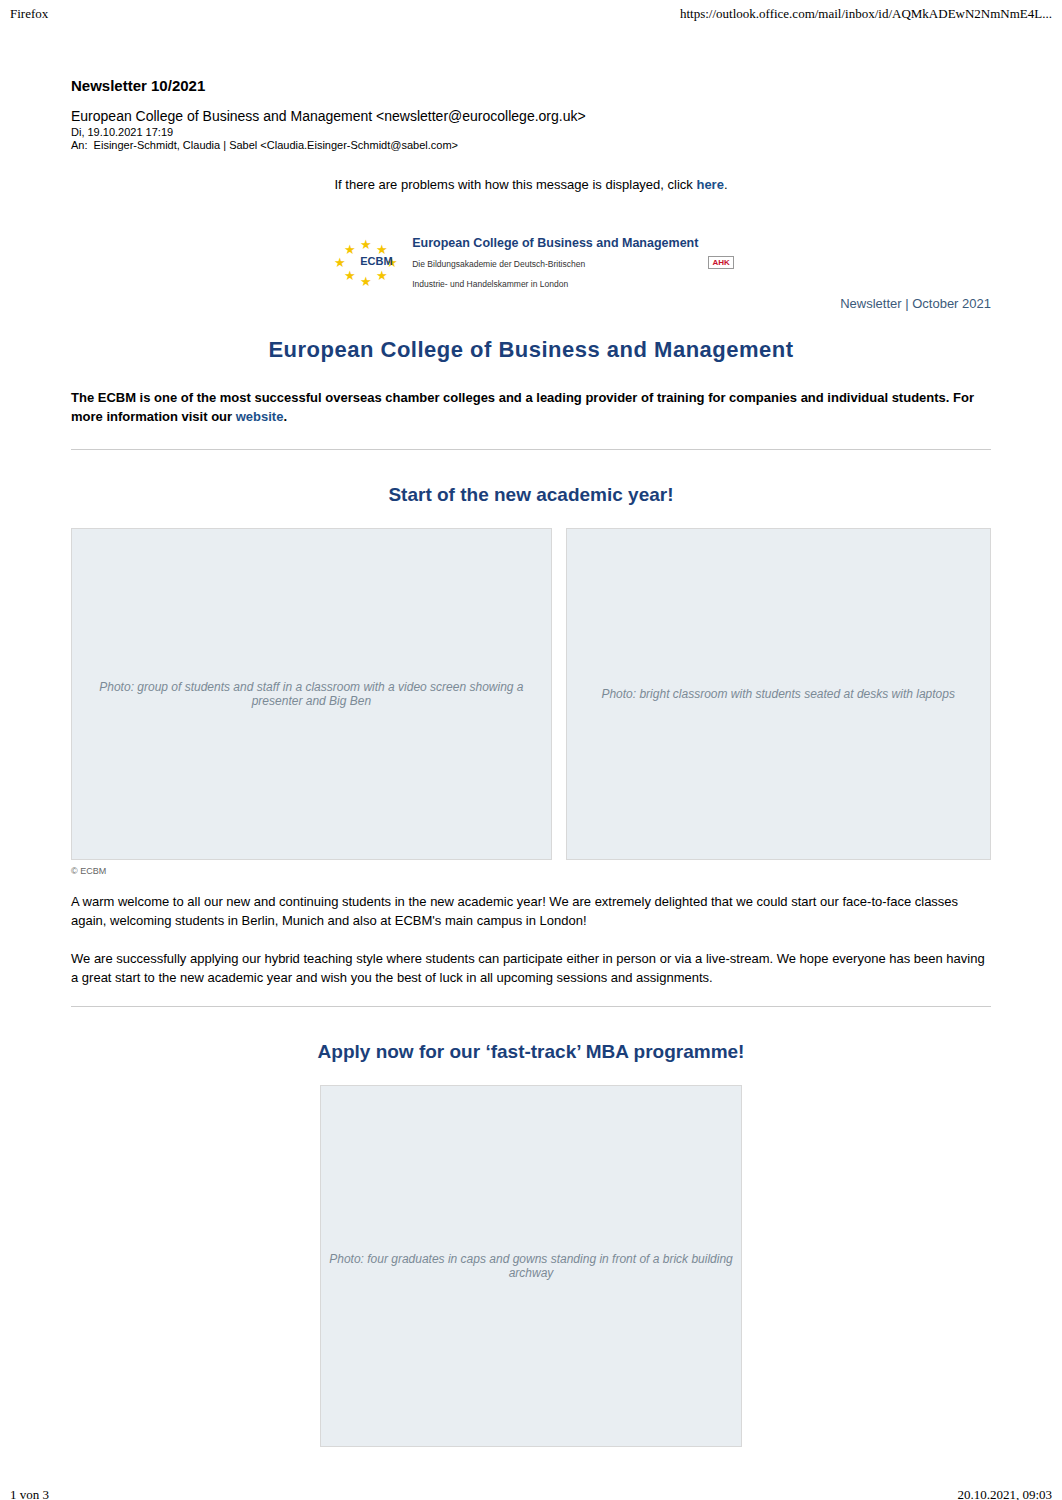Firefox
https://outlook.office.com/mail/inbox/id/AQMkADEwN2NmNmE4L...
Newsletter 10/2021
European College of Business and Management <newsletter@eurocollege.org.uk>
Di, 19.10.2021 17:19
An: Eisinger-Schmidt, Claudia | Sabel <Claudia.Eisinger-Schmidt@sabel.com>
If there are problems with how this message is displayed, click here.
★ ★ ★ ★ ★ ★ ★ ★ ECBM European College of Business and Management
Die Bildungsakademie der Deutsch-Britischen
Industrie- und Handelskammer in London AHK
Newsletter | October 2021
European College of Business and Management
The ECBM is one of the most successful overseas chamber colleges and a leading provider of training for companies and individual students. For more information visit our website.
Start of the new academic year!
Photo: group of students and staff in a classroom with a video screen showing a presenter and Big Ben
Photo: bright classroom with students seated at desks with laptops
© ECBM
A warm welcome to all our new and continuing students in the new academic year! We are extremely delighted that we could start our face-to-face classes again, welcoming students in Berlin, Munich and also at ECBM's main campus in London!
We are successfully applying our hybrid teaching style where students can participate either in person or via a live-stream. We hope everyone has been having a great start to the new academic year and wish you the best of luck in all upcoming sessions and assignments.
Apply now for our ‘fast-track’ MBA programme!
Photo: four graduates in caps and gowns standing in front of a brick building archway
1 von 3
20.10.2021, 09:03